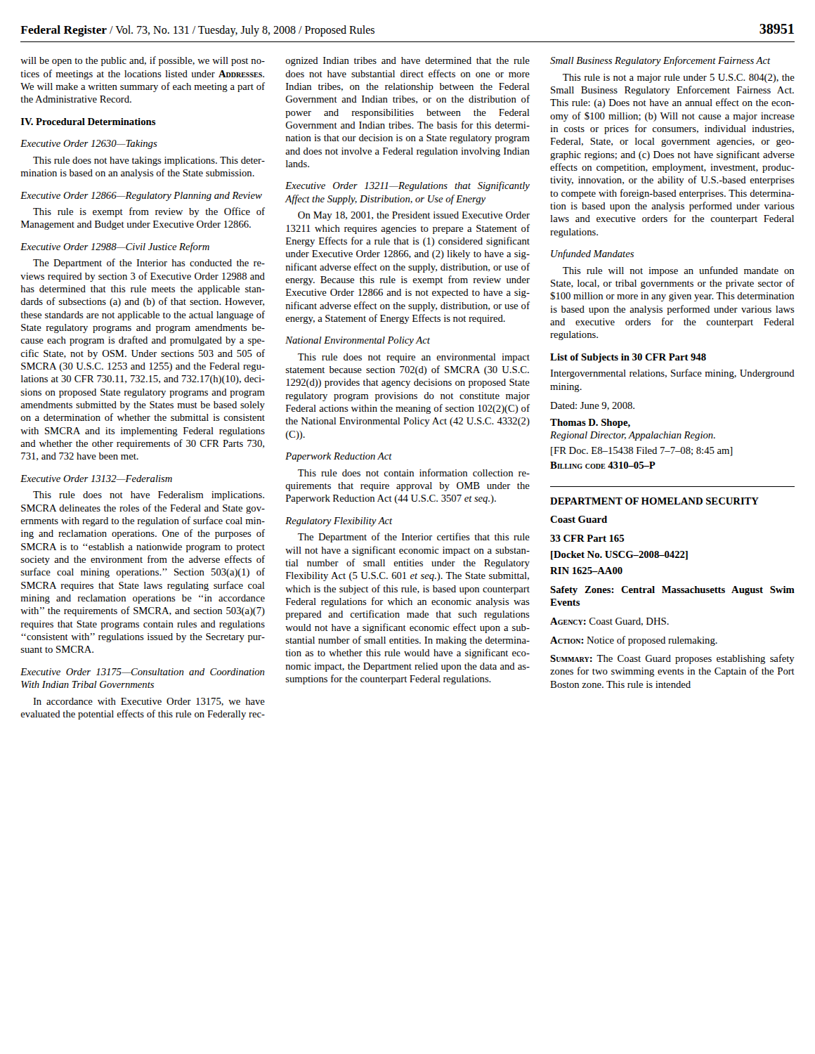Federal Register / Vol. 73, No. 131 / Tuesday, July 8, 2008 / Proposed Rules
38951
will be open to the public and, if possible, we will post notices of meetings at the locations listed under Addresses. We will make a written summary of each meeting a part of the Administrative Record.
IV. Procedural Determinations
Executive Order 12630—Takings
This rule does not have takings implications. This determination is based on an analysis of the State submission.
Executive Order 12866—Regulatory Planning and Review
This rule is exempt from review by the Office of Management and Budget under Executive Order 12866.
Executive Order 12988—Civil Justice Reform
The Department of the Interior has conducted the reviews required by section 3 of Executive Order 12988 and has determined that this rule meets the applicable standards of subsections (a) and (b) of that section. However, these standards are not applicable to the actual language of State regulatory programs and program amendments because each program is drafted and promulgated by a specific State, not by OSM. Under sections 503 and 505 of SMCRA (30 U.S.C. 1253 and 1255) and the Federal regulations at 30 CFR 730.11, 732.15, and 732.17(h)(10), decisions on proposed State regulatory programs and program amendments submitted by the States must be based solely on a determination of whether the submittal is consistent with SMCRA and its implementing Federal regulations and whether the other requirements of 30 CFR Parts 730, 731, and 732 have been met.
Executive Order 13132—Federalism
This rule does not have Federalism implications. SMCRA delineates the roles of the Federal and State governments with regard to the regulation of surface coal mining and reclamation operations. One of the purposes of SMCRA is to ‘‘establish a nationwide program to protect society and the environment from the adverse effects of surface coal mining operations.’’ Section 503(a)(1) of SMCRA requires that State laws regulating surface coal mining and reclamation operations be ‘‘in accordance with’’ the requirements of SMCRA, and section 503(a)(7) requires that State programs contain rules and regulations ‘‘consistent with’’ regulations issued by the Secretary pursuant to SMCRA.
Executive Order 13175—Consultation and Coordination With Indian Tribal Governments
In accordance with Executive Order 13175, we have evaluated the potential effects of this rule on Federally recognized Indian tribes and have determined that the rule does not have substantial direct effects on one or more Indian tribes, on the relationship between the Federal Government and Indian tribes, or on the distribution of power and responsibilities between the Federal Government and Indian tribes. The basis for this determination is that our decision is on a State regulatory program and does not involve a Federal regulation involving Indian lands.
Executive Order 13211—Regulations that Significantly Affect the Supply, Distribution, or Use of Energy
On May 18, 2001, the President issued Executive Order 13211 which requires agencies to prepare a Statement of Energy Effects for a rule that is (1) considered significant under Executive Order 12866, and (2) likely to have a significant adverse effect on the supply, distribution, or use of energy. Because this rule is exempt from review under Executive Order 12866 and is not expected to have a significant adverse effect on the supply, distribution, or use of energy, a Statement of Energy Effects is not required.
National Environmental Policy Act
This rule does not require an environmental impact statement because section 702(d) of SMCRA (30 U.S.C. 1292(d)) provides that agency decisions on proposed State regulatory program provisions do not constitute major Federal actions within the meaning of section 102(2)(C) of the National Environmental Policy Act (42 U.S.C. 4332(2)(C)).
Paperwork Reduction Act
This rule does not contain information collection requirements that require approval by OMB under the Paperwork Reduction Act (44 U.S.C. 3507 et seq.).
Regulatory Flexibility Act
The Department of the Interior certifies that this rule will not have a significant economic impact on a substantial number of small entities under the Regulatory Flexibility Act (5 U.S.C. 601 et seq.). The State submittal, which is the subject of this rule, is based upon counterpart Federal regulations for which an economic analysis was prepared and certification made that such regulations would not have a significant economic effect upon a substantial number of small entities. In making the determination as to whether this rule would have a significant economic impact, the Department relied upon the data and assumptions for the counterpart Federal regulations.
Small Business Regulatory Enforcement Fairness Act
This rule is not a major rule under 5 U.S.C. 804(2), the Small Business Regulatory Enforcement Fairness Act. This rule: (a) Does not have an annual effect on the economy of $100 million; (b) Will not cause a major increase in costs or prices for consumers, individual industries, Federal, State, or local government agencies, or geographic regions; and (c) Does not have significant adverse effects on competition, employment, investment, productivity, innovation, or the ability of U.S.-based enterprises to compete with foreign-based enterprises. This determination is based upon the analysis performed under various laws and executive orders for the counterpart Federal regulations.
Unfunded Mandates
This rule will not impose an unfunded mandate on State, local, or tribal governments or the private sector of $100 million or more in any given year. This determination is based upon the analysis performed under various laws and executive orders for the counterpart Federal regulations.
List of Subjects in 30 CFR Part 948
Intergovernmental relations, Surface mining, Underground mining.
Dated: June 9, 2008.
Thomas D. Shope,
Regional Director, Appalachian Region.
[FR Doc. E8–15438 Filed 7–7–08; 8:45 am]
Billing code 4310–05–P
Department of Homeland Security
Coast Guard
33 CFR Part 165
[Docket No. USCG–2008–0422]
RIN 1625–AA00
Safety Zones: Central Massachusetts August Swim Events
Agency: Coast Guard, DHS.
Action: Notice of proposed rulemaking.
Summary: The Coast Guard proposes establishing safety zones for two swimming events in the Captain of the Port Boston zone. This rule is intended